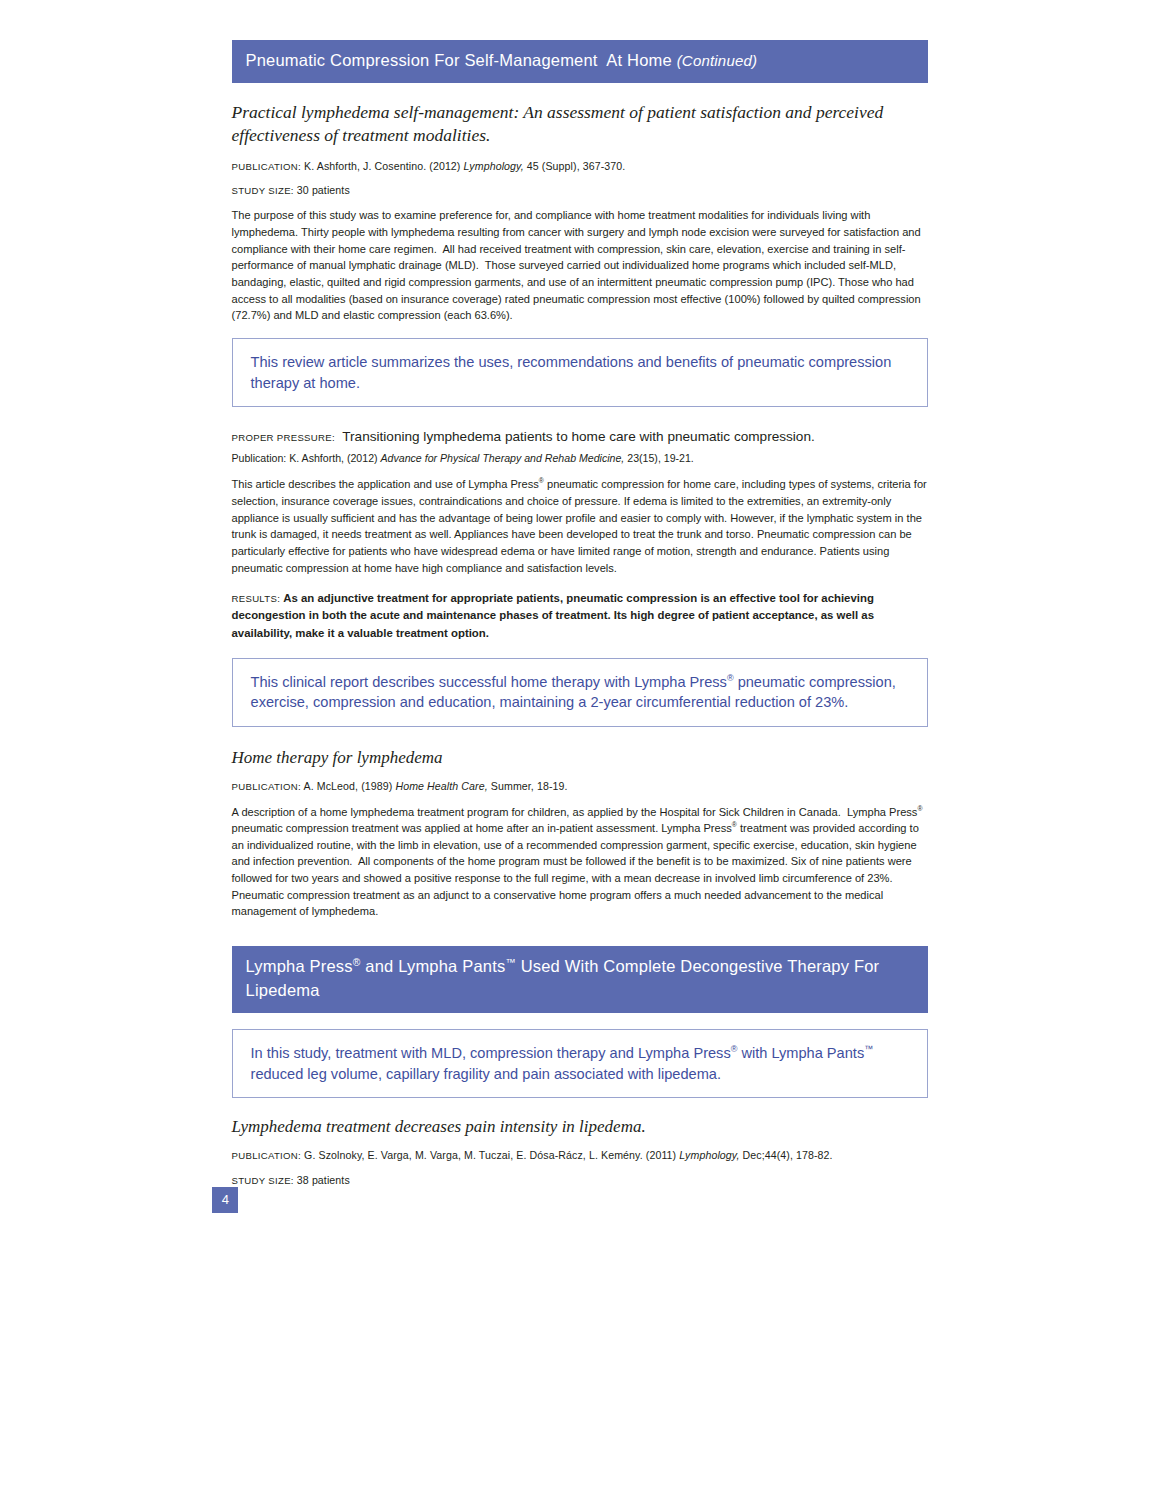Pneumatic Compression For Self-Management At Home (Continued)
Practical lymphedema self-management: An assessment of patient satisfaction and perceived effectiveness of treatment modalities.
Publication: K. Ashforth, J. Cosentino. (2012) Lymphology, 45 (Suppl), 367-370.
Study size: 30 patients
The purpose of this study was to examine preference for, and compliance with home treatment modalities for individuals living with lymphedema. Thirty people with lymphedema resulting from cancer with surgery and lymph node excision were surveyed for satisfaction and compliance with their home care regimen. All had received treatment with compression, skin care, elevation, exercise and training in self-performance of manual lymphatic drainage (MLD). Those surveyed carried out individualized home programs which included self-MLD, bandaging, elastic, quilted and rigid compression garments, and use of an intermittent pneumatic compression pump (IPC). Those who had access to all modalities (based on insurance coverage) rated pneumatic compression most effective (100%) followed by quilted compression (72.7%) and MLD and elastic compression (each 63.6%).
This review article summarizes the uses, recommendations and benefits of pneumatic compression therapy at home.
Proper pressure: Transitioning lymphedema patients to home care with pneumatic compression.
Publication: K. Ashforth, (2012) Advance for Physical Therapy and Rehab Medicine, 23(15), 19-21.
This article describes the application and use of Lympha Press® pneumatic compression for home care, including types of systems, criteria for selection, insurance coverage issues, contraindications and choice of pressure. If edema is limited to the extremities, an extremity-only appliance is usually sufficient and has the advantage of being lower profile and easier to comply with. However, if the lymphatic system in the trunk is damaged, it needs treatment as well. Appliances have been developed to treat the trunk and torso. Pneumatic compression can be particularly effective for patients who have widespread edema or have limited range of motion, strength and endurance. Patients using pneumatic compression at home have high compliance and satisfaction levels.
Results: As an adjunctive treatment for appropriate patients, pneumatic compression is an effective tool for achieving decongestion in both the acute and maintenance phases of treatment. Its high degree of patient acceptance, as well as availability, make it a valuable treatment option.
This clinical report describes successful home therapy with Lympha Press® pneumatic compression, exercise, compression and education, maintaining a 2-year circumferential reduction of 23%.
Home therapy for lymphedema
Publication: A. McLeod, (1989) Home Health Care, Summer, 18-19.
A description of a home lymphedema treatment program for children, as applied by the Hospital for Sick Children in Canada. Lympha Press® pneumatic compression treatment was applied at home after an in-patient assessment. Lympha Press® treatment was provided according to an individualized routine, with the limb in elevation, use of a recommended compression garment, specific exercise, education, skin hygiene and infection prevention. All components of the home program must be followed if the benefit is to be maximized. Six of nine patients were followed for two years and showed a positive response to the full regime, with a mean decrease in involved limb circumference of 23%. Pneumatic compression treatment as an adjunct to a conservative home program offers a much needed advancement to the medical management of lymphedema.
Lympha Press® and Lympha Pants™ Used With Complete Decongestive Therapy For Lipedema
In this study, treatment with MLD, compression therapy and Lympha Press® with Lympha Pants™ reduced leg volume, capillary fragility and pain associated with lipedema.
Lymphedema treatment decreases pain intensity in lipedema.
Publication: G. Szolnoky, E. Varga, M. Varga, M. Tuczai, E. Dósa-Rácz, L. Kemény. (2011) Lymphology, Dec;44(4), 178-82.
Study size: 38 patients
4